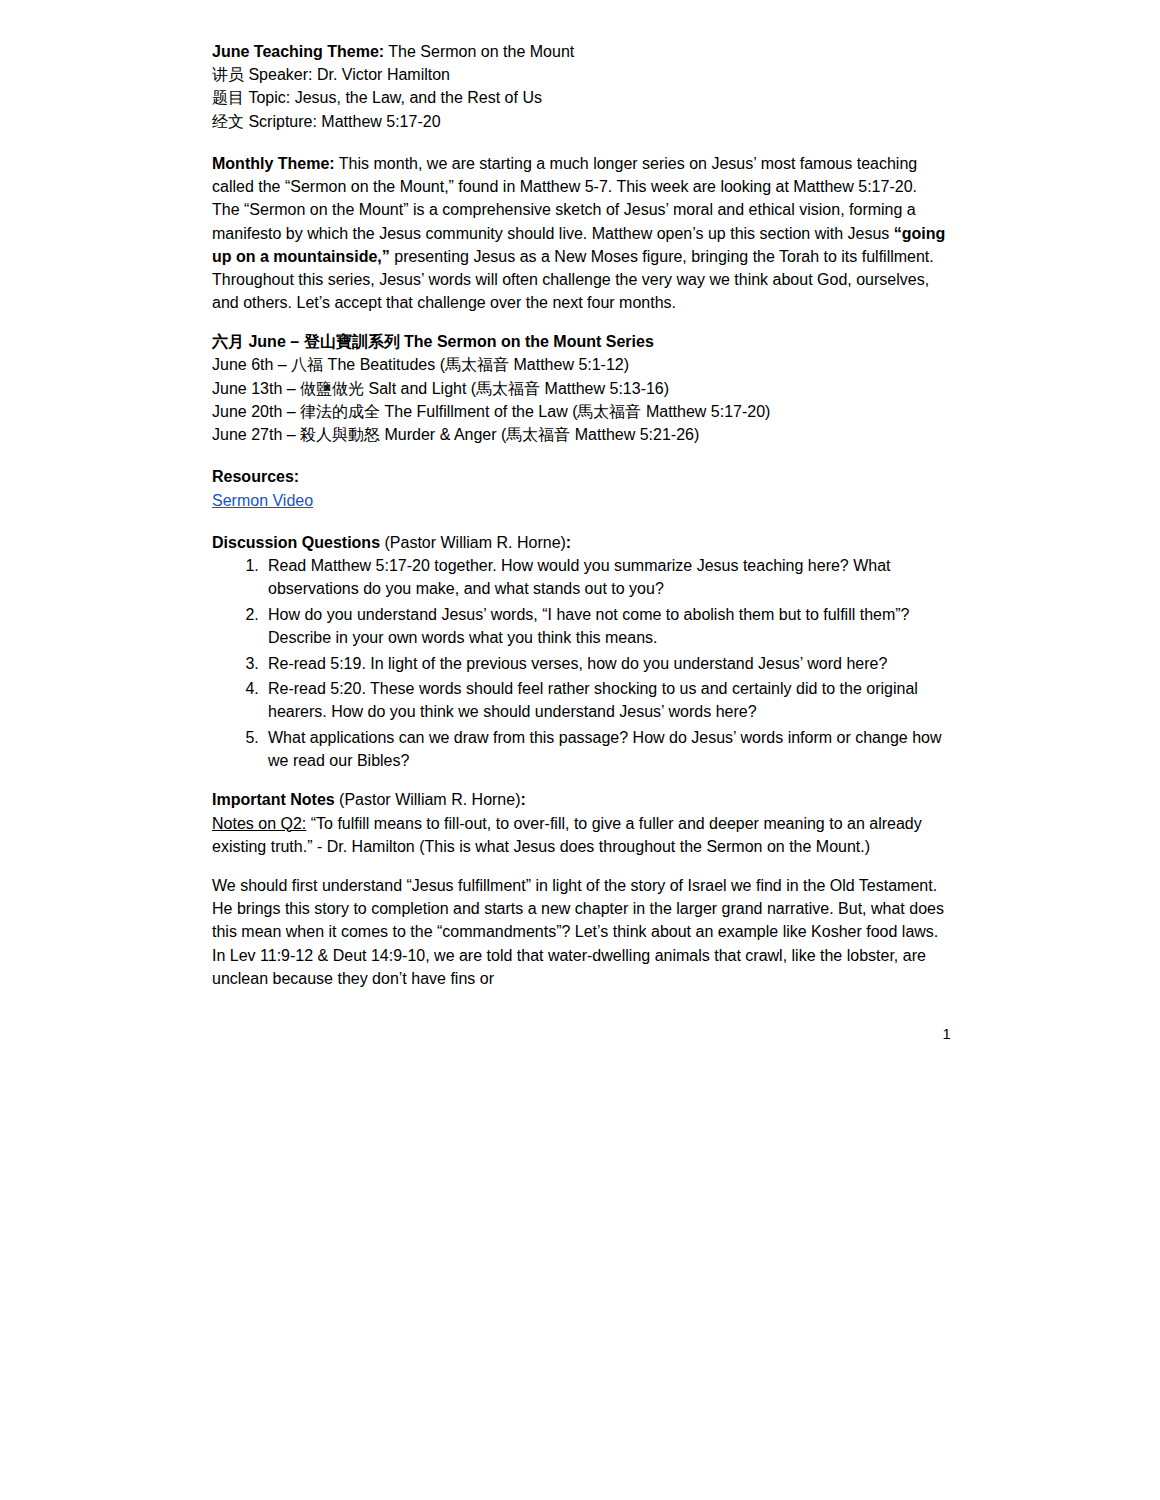June Teaching Theme: The Sermon on the Mount
讲员 Speaker: Dr. Victor Hamilton
题目 Topic: Jesus, the Law, and the Rest of Us
经文 Scripture: Matthew 5:17-20
Monthly Theme: This month, we are starting a much longer series on Jesus’ most famous teaching called the “Sermon on the Mount,” found in Matthew 5-7. This week are looking at Matthew 5:17-20. The “Sermon on the Mount” is a comprehensive sketch of Jesus’ moral and ethical vision, forming a manifesto by which the Jesus community should live. Matthew open’s up this section with Jesus “going up on a mountainside,” presenting Jesus as a New Moses figure, bringing the Torah to its fulfillment. Throughout this series, Jesus’ words will often challenge the very way we think about God, ourselves, and others. Let’s accept that challenge over the next four months.
六月 June – 登山寶訓系列 The Sermon on the Mount Series
June 6th – 八福 The Beatitudes (馬太福音 Matthew 5:1-12)
June 13th – 做鹽做光 Salt and Light (馬太福音 Matthew 5:13-16)
June 20th – 律法的成全 The Fulfillment of the Law (馬太福音 Matthew 5:17-20)
June 27th – 殺人與動怒 Murder & Anger (馬太福音 Matthew 5:21-26)
Resources:
Sermon Video
Discussion Questions (Pastor William R. Horne):
Read Matthew 5:17-20 together. How would you summarize Jesus teaching here? What observations do you make, and what stands out to you?
How do you understand Jesus’ words, “I have not come to abolish them but to fulfill them”? Describe in your own words what you think this means.
Re-read 5:19. In light of the previous verses, how do you understand Jesus’ word here?
Re-read 5:20. These words should feel rather shocking to us and certainly did to the original hearers. How do you think we should understand Jesus’ words here?
What applications can we draw from this passage? How do Jesus’ words inform or change how we read our Bibles?
Important Notes (Pastor William R. Horne):
Notes on Q2: “To fulfill means to fill-out, to over-fill, to give a fuller and deeper meaning to an already existing truth.” - Dr. Hamilton (This is what Jesus does throughout the Sermon on the Mount.)
We should first understand “Jesus fulfillment” in light of the story of Israel we find in the Old Testament. He brings this story to completion and starts a new chapter in the larger grand narrative. But, what does this mean when it comes to the “commandments”? Let’s think about an example like Kosher food laws. In Lev 11:9-12 & Deut 14:9-10, we are told that water-dwelling animals that crawl, like the lobster, are unclean because they don’t have fins or
1